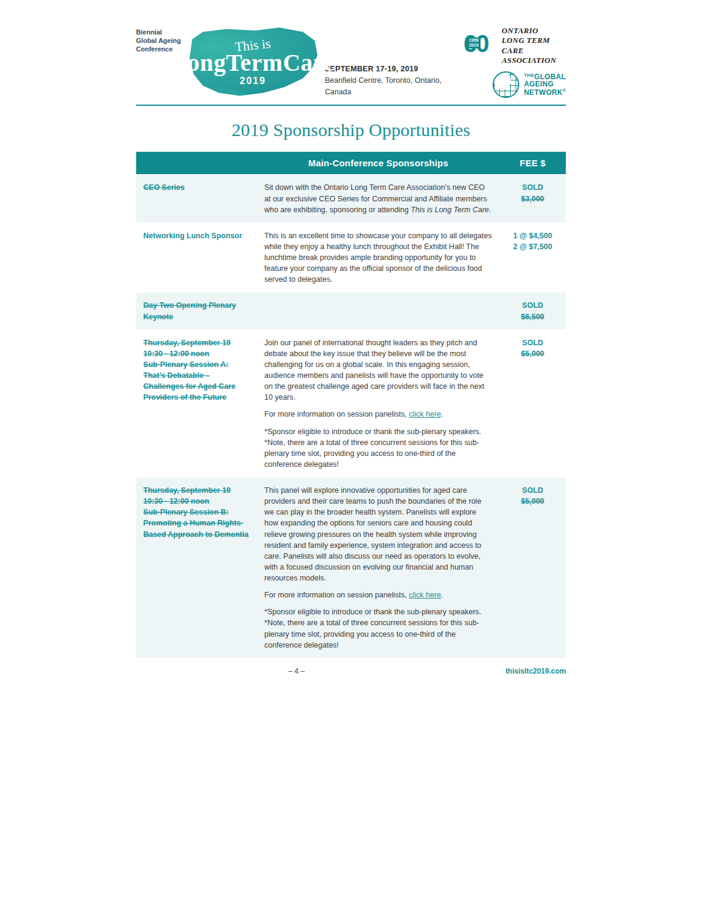Biennial
Global Ageing
Conference
This is LongTermCare 2019
SEPTEMBER 17-19, 2019
Beanfield Centre, Toronto, Ontario, Canada
60
1959
2019
ONTARIO
LONG TERM CARE
ASSOCIATION
THEGLOBAL
AGEING
NETWORK®
2019 Sponsorship Opportunities
| | Main-Conference Sponsorships | FEE $ |
| --- | --- | --- |
| CEO Series | Sit down with the Ontario Long Term Care Association’s new CEO at our exclusive CEO Series for Commercial and Affiliate members who are exhibiting, sponsoring or attending This is Long Term Care . | SOLD $3,000 |
| Networking Lunch Sponsor | This is an excellent time to showcase your company to all delegates while they enjoy a healthy lunch throughout the Exhibit Hall! The lunchtime break provides ample branding opportunity for you to feature your company as the official sponsor of the delicious food served to delegates. | 1 @ $4,500 2 @ $7,500 |
| Day Two Opening Plenary Keynote | | SOLD $6,500 |
| Thursday, September 19 10:30 - 12:00 noon Sub-Plenary Session A: That’s Debatable – Challenges for Aged Care Providers of the Future | Join our panel of international thought leaders as they pitch and debate about the key issue that they believe will be the most challenging for us on a global scale. In this engaging session, audience members and panelists will have the opportunity to vote on the greatest challenge aged care providers will face in the next 10 years. For more information on session panelists, click here . *Sponsor eligible to introduce or thank the sub-plenary speakers. *Note, there are a total of three concurrent sessions for this sub-plenary time slot, providing you access to one-third of the conference delegates! | SOLD $5,000 |
| Thursday, September 19 10:30 - 12:00 noon Sub-Plenary Session B: Promoting a Human Rights-Based Approach to Dementia | This panel will explore innovative opportunities for aged care providers and their care teams to push the boundaries of the role we can play in the broader health system. Panelists will explore how expanding the options for seniors care and housing could relieve growing pressures on the health system while improving resident and family experience, system integration and access to care. Panelists will also discuss our need as operators to evolve, with a focused discussion on evolving our financial and human resources models. For more information on session panelists, click here . *Sponsor eligible to introduce or thank the sub-plenary speakers. *Note, there are a total of three concurrent sessions for this sub-plenary time slot, providing you access to one-third of the conference delegates! | SOLD $5,000 |
– 4 –
thisisltc2019.com